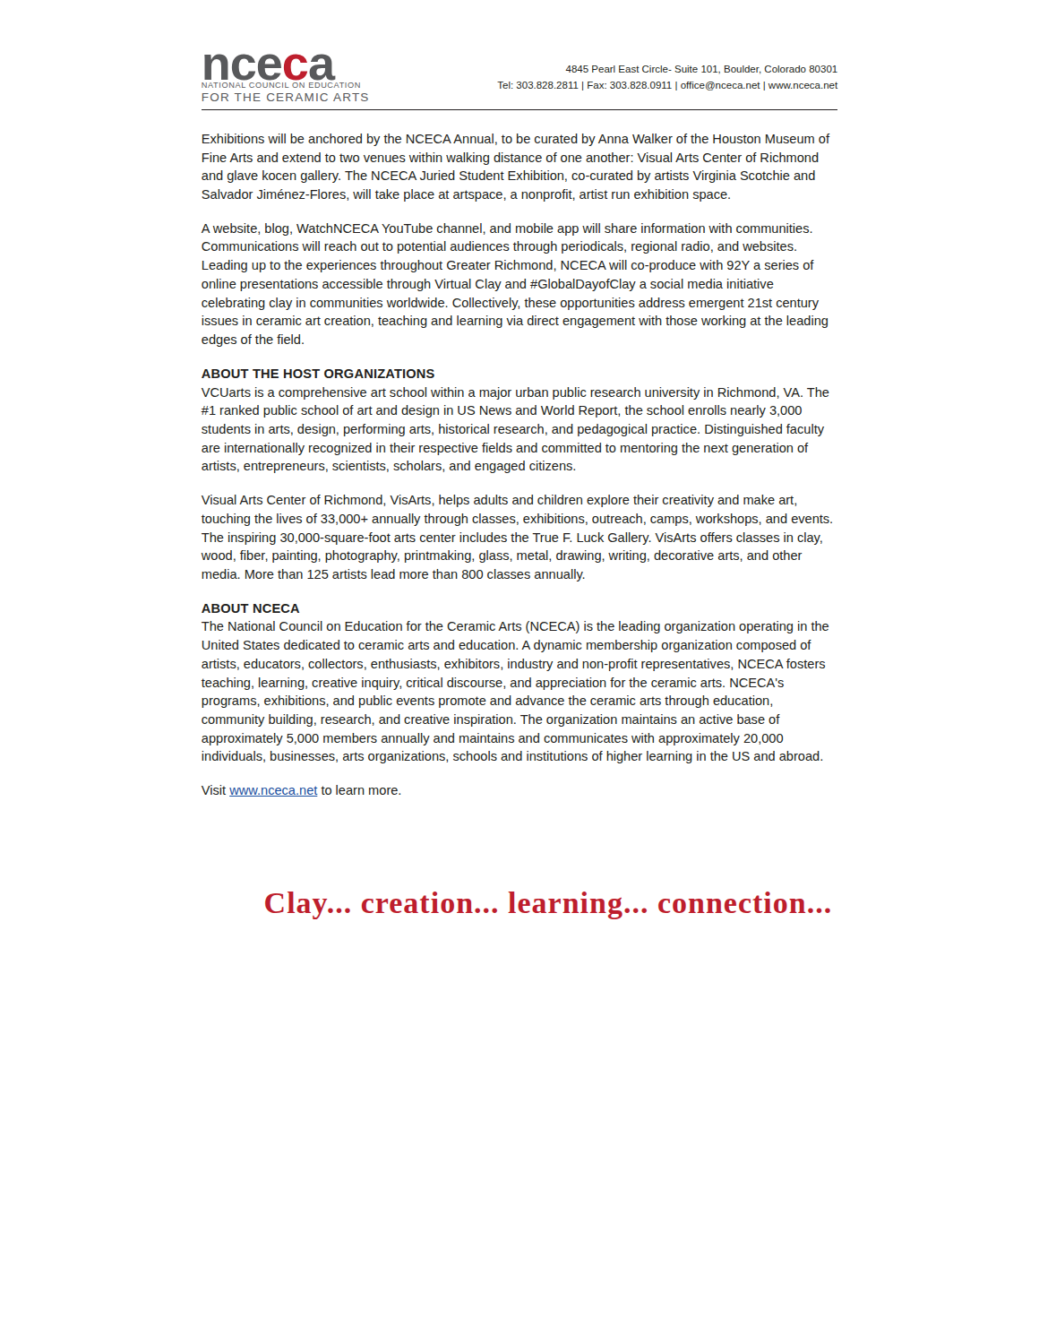nceca
National Council on Education
for the Ceramic Arts
4845 Pearl East Circle- Suite 101, Boulder, Colorado 80301
Tel: 303.828.2811 | Fax: 303.828.0911 | office@nceca.net | www.nceca.net
Exhibitions will be anchored by the NCECA Annual, to be curated by Anna Walker of the Houston Museum of Fine Arts and extend to two venues within walking distance of one another: Visual Arts Center of Richmond and glave kocen gallery. The NCECA Juried Student Exhibition, co-curated by artists Virginia Scotchie and Salvador Jiménez-Flores, will take place at artspace, a nonprofit, artist run exhibition space.
A website, blog, WatchNCECA YouTube channel, and mobile app will share information with communities. Communications will reach out to potential audiences through periodicals, regional radio, and websites. Leading up to the experiences throughout Greater Richmond, NCECA will co-produce with 92Y a series of online presentations accessible through Virtual Clay and #GlobalDayofClay a social media initiative celebrating clay in communities worldwide. Collectively, these opportunities address emergent 21st century issues in ceramic art creation, teaching and learning via direct engagement with those working at the leading edges of the field.
About the Host Organizations
VCUarts is a comprehensive art school within a major urban public research university in Richmond, VA. The #1 ranked public school of art and design in US News and World Report, the school enrolls nearly 3,000 students in arts, design, performing arts, historical research, and pedagogical practice. Distinguished faculty are internationally recognized in their respective fields and committed to mentoring the next generation of artists, entrepreneurs, scientists, scholars, and engaged citizens.
Visual Arts Center of Richmond, VisArts, helps adults and children explore their creativity and make art, touching the lives of 33,000+ annually through classes, exhibitions, outreach, camps, workshops, and events. The inspiring 30,000-square-foot arts center includes the True F. Luck Gallery. VisArts offers classes in clay, wood, fiber, painting, photography, printmaking, glass, metal, drawing, writing, decorative arts, and other media. More than 125 artists lead more than 800 classes annually.
About NCECA
The National Council on Education for the Ceramic Arts (NCECA) is the leading organization operating in the United States dedicated to ceramic arts and education. A dynamic membership organization composed of artists, educators, collectors, enthusiasts, exhibitors, industry and non-profit representatives, NCECA fosters teaching, learning, creative inquiry, critical discourse, and appreciation for the ceramic arts. NCECA's programs, exhibitions, and public events promote and advance the ceramic arts through education, community building, research, and creative inspiration. The organization maintains an active base of approximately 5,000 members annually and maintains and communicates with approximately 20,000 individuals, businesses, arts organizations, schools and institutions of higher learning in the US and abroad.
Visit www.nceca.net to learn more.
Clay... creation... learning... connection...